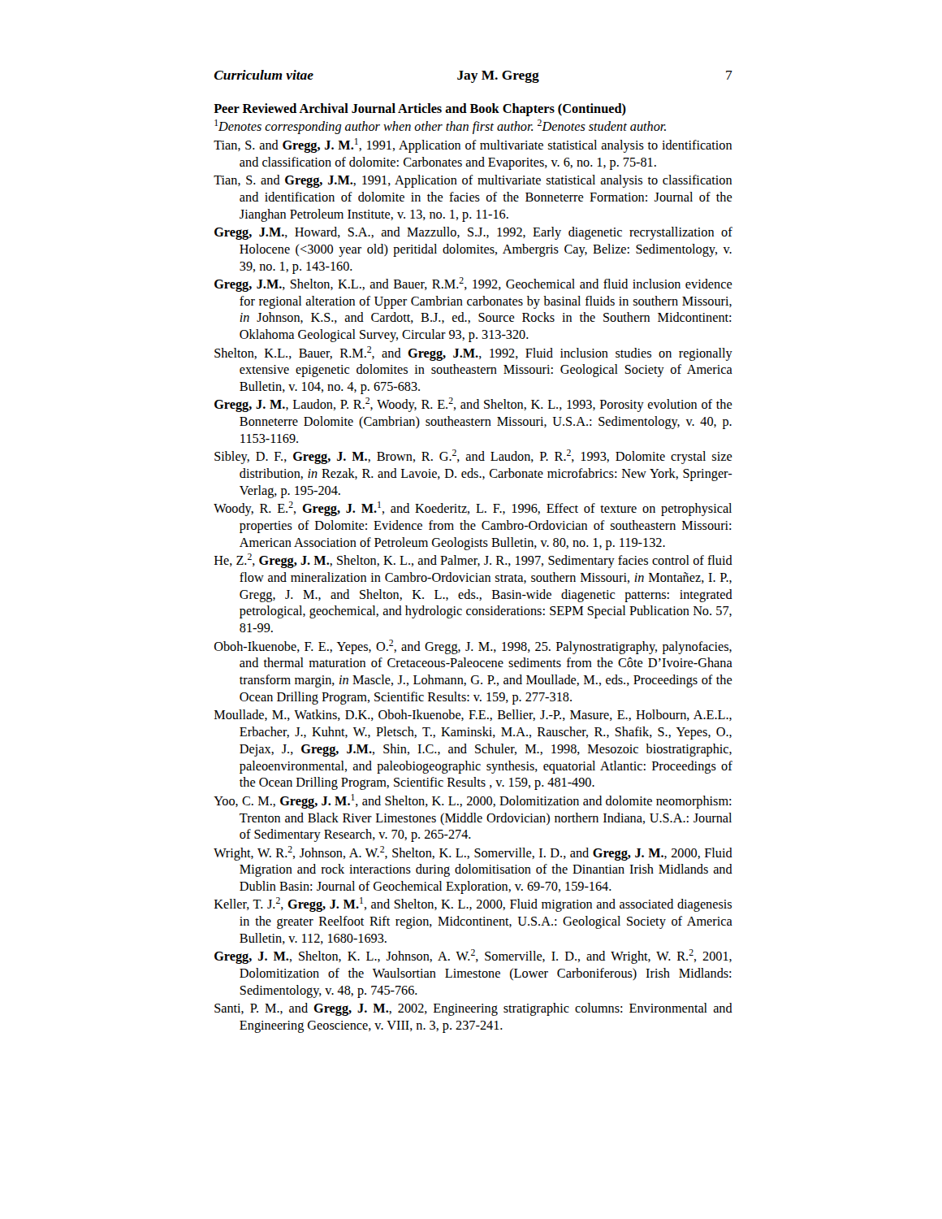Curriculum vitae
Jay M. Gregg
7
Peer Reviewed Archival Journal Articles and Book Chapters (Continued)
1Denotes corresponding author when other than first author. 2Denotes student author.
Tian, S. and Gregg, J. M.1, 1991, Application of multivariate statistical analysis to identification and classification of dolomite: Carbonates and Evaporites, v. 6, no. 1, p. 75-81.
Tian, S. and Gregg, J.M., 1991, Application of multivariate statistical analysis to classification and identification of dolomite in the facies of the Bonneterre Formation: Journal of the Jianghan Petroleum Institute, v. 13, no. 1, p. 11-16.
Gregg, J.M., Howard, S.A., and Mazzullo, S.J., 1992, Early diagenetic recrystallization of Holocene (<3000 year old) peritidal dolomites, Ambergris Cay, Belize: Sedimentology, v. 39, no. 1, p. 143-160.
Gregg, J.M., Shelton, K.L., and Bauer, R.M.2, 1992, Geochemical and fluid inclusion evidence for regional alteration of Upper Cambrian carbonates by basinal fluids in southern Missouri, in Johnson, K.S., and Cardott, B.J., ed., Source Rocks in the Southern Midcontinent: Oklahoma Geological Survey, Circular 93, p. 313-320.
Shelton, K.L., Bauer, R.M.2, and Gregg, J.M., 1992, Fluid inclusion studies on regionally extensive epigenetic dolomites in southeastern Missouri: Geological Society of America Bulletin, v. 104, no. 4, p. 675-683.
Gregg, J. M., Laudon, P. R.2, Woody, R. E.2, and Shelton, K. L., 1993, Porosity evolution of the Bonneterre Dolomite (Cambrian) southeastern Missouri, U.S.A.: Sedimentology, v. 40, p. 1153-1169.
Sibley, D. F., Gregg, J. M., Brown, R. G.2, and Laudon, P. R.2, 1993, Dolomite crystal size distribution, in Rezak, R. and Lavoie, D. eds., Carbonate microfabrics: New York, Springer-Verlag, p. 195-204.
Woody, R. E.2, Gregg, J. M.1, and Koederitz, L. F., 1996, Effect of texture on petrophysical properties of Dolomite: Evidence from the Cambro-Ordovician of southeastern Missouri: American Association of Petroleum Geologists Bulletin, v. 80, no. 1, p. 119-132.
He, Z.2, Gregg, J. M., Shelton, K. L., and Palmer, J. R., 1997, Sedimentary facies control of fluid flow and mineralization in Cambro-Ordovician strata, southern Missouri, in Montañez, I. P., Gregg, J. M., and Shelton, K. L., eds., Basin-wide diagenetic patterns: integrated petrological, geochemical, and hydrologic considerations: SEPM Special Publication No. 57, 81-99.
Oboh-Ikuenobe, F. E., Yepes, O.2, and Gregg, J. M., 1998, 25. Palynostratigraphy, palynofacies, and thermal maturation of Cretaceous-Paleocene sediments from the Côte D’Ivoire-Ghana transform margin, in Mascle, J., Lohmann, G. P., and Moullade, M., eds., Proceedings of the Ocean Drilling Program, Scientific Results: v. 159, p. 277-318.
Moullade, M., Watkins, D.K., Oboh-Ikuenobe, F.E., Bellier, J.-P., Masure, E., Holbourn, A.E.L., Erbacher, J., Kuhnt, W., Pletsch, T., Kaminski, M.A., Rauscher, R., Shafik, S., Yepes, O., Dejax, J., Gregg, J.M., Shin, I.C., and Schuler, M., 1998, Mesozoic biostratigraphic, paleoenvironmental, and paleobiogeographic synthesis, equatorial Atlantic: Proceedings of the Ocean Drilling Program, Scientific Results , v. 159, p. 481-490.
Yoo, C. M., Gregg, J. M.1, and Shelton, K. L., 2000, Dolomitization and dolomite neomorphism: Trenton and Black River Limestones (Middle Ordovician) northern Indiana, U.S.A.: Journal of Sedimentary Research, v. 70, p. 265-274.
Wright, W. R.2, Johnson, A. W.2, Shelton, K. L., Somerville, I. D., and Gregg, J. M., 2000, Fluid Migration and rock interactions during dolomitisation of the Dinantian Irish Midlands and Dublin Basin: Journal of Geochemical Exploration, v. 69-70, 159-164.
Keller, T. J.2, Gregg, J. M.1, and Shelton, K. L., 2000, Fluid migration and associated diagenesis in the greater Reelfoot Rift region, Midcontinent, U.S.A.: Geological Society of America Bulletin, v. 112, 1680-1693.
Gregg, J. M., Shelton, K. L., Johnson, A. W.2, Somerville, I. D., and Wright, W. R.2, 2001, Dolomitization of the Waulsortian Limestone (Lower Carboniferous) Irish Midlands: Sedimentology, v. 48, p. 745-766.
Santi, P. M., and Gregg, J. M., 2002, Engineering stratigraphic columns: Environmental and Engineering Geoscience, v. VIII, n. 3, p. 237-241.